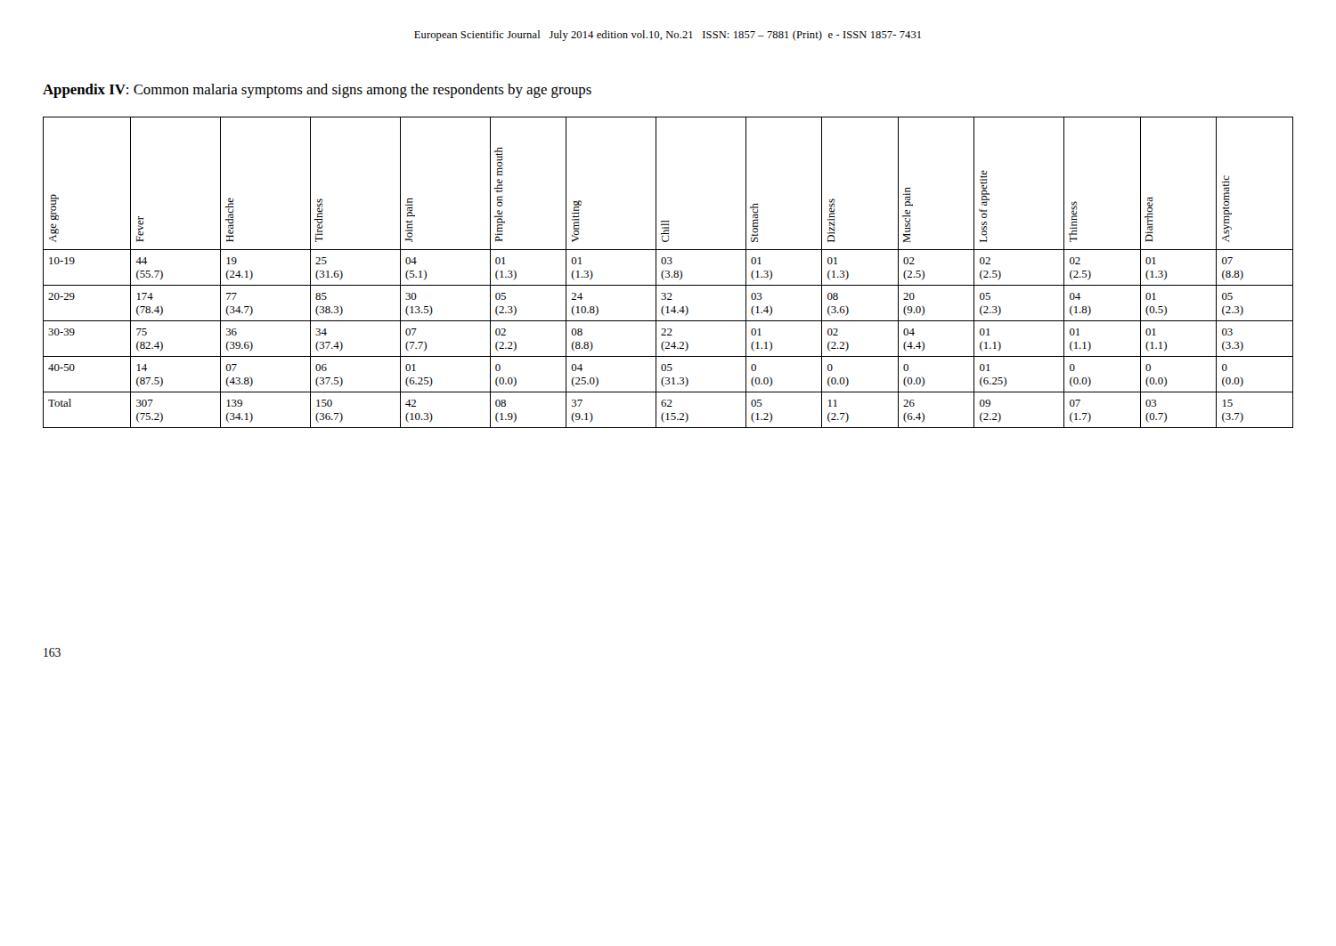European Scientific Journal July 2014 edition vol.10, No.21 ISSN: 1857 – 7881 (Print) e - ISSN 1857- 7431
Appendix IV: Common malaria symptoms and signs among the respondents by age groups
| Age group | Fever | Headache | Tiredness | Joint pain | Pimple on the mouth | Vomiting | Chill | Stomach | Dizziness | Muscle pain | Loss of appetite | Thinness | Diarrhoea | Asymptomatic |
| --- | --- | --- | --- | --- | --- | --- | --- | --- | --- | --- | --- | --- | --- | --- |
| 10-19 | 44 (55.7) | 19 (24.1) | 25 (31.6) | 04 (5.1) | 01 (1.3) | 01 (1.3) | 03 (3.8) | 01 (1.3) | 01 (1.3) | 02 (2.5) | 02 (2.5) | 02 (2.5) | 01 (1.3) | 07 (8.8) |
| 20-29 | 174 (78.4) | 77 (34.7) | 85 (38.3) | 30 (13.5) | 05 (2.3) | 24 (10.8) | 32 (14.4) | 03 (1.4) | 08 (3.6) | 20 (9.0) | 05 (2.3) | 04 (1.8) | 01 (0.5) | 05 (2.3) |
| 30-39 | 75 (82.4) | 36 (39.6) | 34 (37.4) | 07 (7.7) | 02 (2.2) | 08 (8.8) | 22 (24.2) | 01 (1.1) | 02 (2.2) | 04 (4.4) | 01 (1.1) | 01 (1.1) | 01 (1.1) | 03 (3.3) |
| 40-50 | 14 (87.5) | 07 (43.8) | 06 (37.5) | 01 (6.25) | 0 (0.0) | 04 (25.0) | 05 (31.3) | 0 (0.0) | 0 (0.0) | 0 (0.0) | 01 (6.25) | 0 (0.0) | 0 (0.0) | 0 (0.0) |
| Total | 307 (75.2) | 139 (34.1) | 150 (36.7) | 42 (10.3) | 08 (1.9) | 37 (9.1) | 62 (15.2) | 05 (1.2) | 11 (2.7) | 26 (6.4) | 09 (2.2) | 07 (1.7) | 03 (0.7) | 15 (3.7) |
163